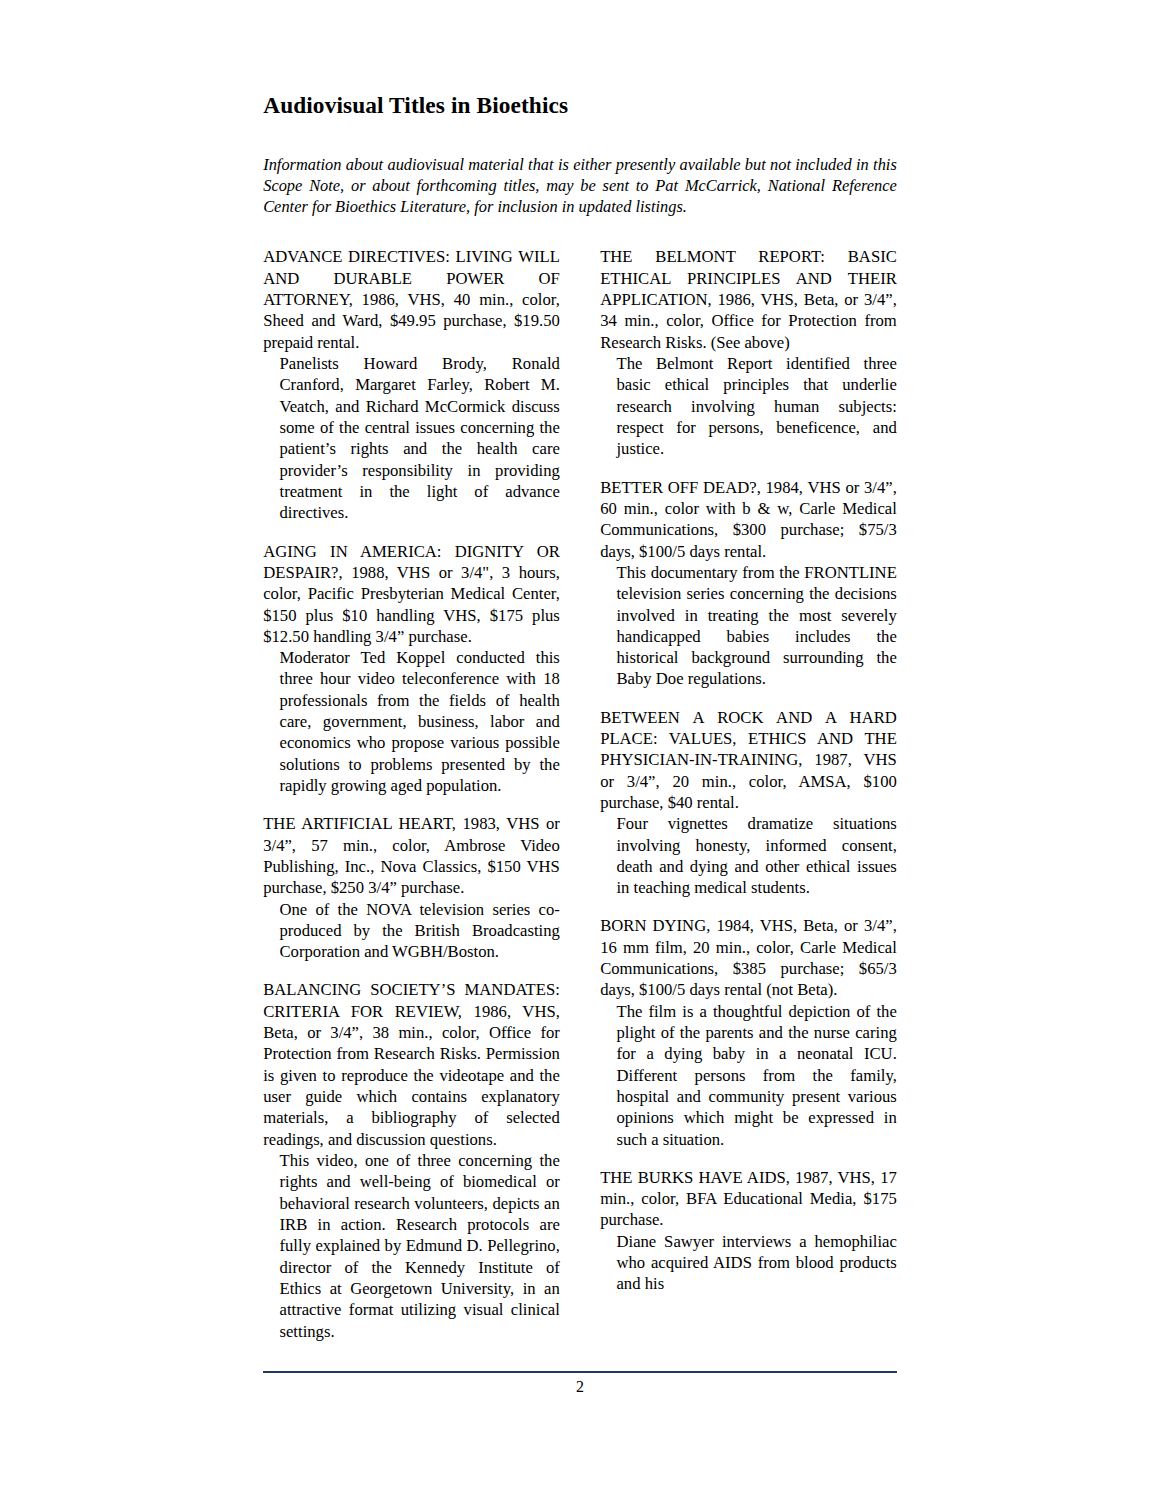Audiovisual Titles in Bioethics
Information about audiovisual material that is either presently available but not included in this Scope Note, or about forthcoming titles, may be sent to Pat McCarrick, National Reference Center for Bioethics Literature, for inclusion in updated listings.
ADVANCE DIRECTIVES: LIVING WILL AND DURABLE POWER OF ATTORNEY, 1986, VHS, 40 min., color, Sheed and Ward, $49.95 purchase, $19.50 prepaid rental.
Panelists Howard Brody, Ronald Cranford, Margaret Farley, Robert M. Veatch, and Richard McCormick discuss some of the central issues concerning the patient’s rights and the health care provider’s responsibility in providing treatment in the light of advance directives.
AGING IN AMERICA: DIGNITY OR DESPAIR?, 1988, VHS or 3/4", 3 hours, color, Pacific Presbyterian Medical Center, $150 plus $10 handling VHS, $175 plus $12.50 handling 3/4” purchase.
Moderator Ted Koppel conducted this three hour video teleconference with 18 professionals from the fields of health care, government, business, labor and economics who propose various possible solutions to problems presented by the rapidly growing aged population.
THE ARTIFICIAL HEART, 1983, VHS or 3/4”, 57 min., color, Ambrose Video Publishing, Inc., Nova Classics, $150 VHS purchase, $250 3/4” purchase.
One of the NOVA television series co-produced by the British Broadcasting Corporation and WGBH/Boston.
BALANCING SOCIETY’S MANDATES: CRITERIA FOR REVIEW, 1986, VHS, Beta, or 3/4”, 38 min., color, Office for Protection from Research Risks. Permission is given to reproduce the videotape and the user guide which contains explanatory materials, a bibliography of selected readings, and discussion questions.
This video, one of three concerning the rights and well-being of biomedical or behavioral research volunteers, depicts an IRB in action. Research protocols are fully explained by Edmund D. Pellegrino, director of the Kennedy Institute of Ethics at Georgetown University, in an attractive format utilizing visual clinical settings.
THE BELMONT REPORT: BASIC ETHICAL PRINCIPLES AND THEIR APPLICATION, 1986, VHS, Beta, or 3/4”, 34 min., color, Office for Protection from Research Risks. (See above)
The Belmont Report identified three basic ethical principles that underlie research involving human subjects: respect for persons, beneficence, and justice.
BETTER OFF DEAD?, 1984, VHS or 3/4”, 60 min., color with b & w, Carle Medical Communications, $300 purchase; $75/3 days, $100/5 days rental.
This documentary from the FRONTLINE television series concerning the decisions involved in treating the most severely handicapped babies includes the historical background surrounding the Baby Doe regulations.
BETWEEN A ROCK AND A HARD PLACE: VALUES, ETHICS AND THE PHYSICIAN-IN-TRAINING, 1987, VHS or 3/4”, 20 min., color, AMSA, $100 purchase, $40 rental.
Four vignettes dramatize situations involving honesty, informed consent, death and dying and other ethical issues in teaching medical students.
BORN DYING, 1984, VHS, Beta, or 3/4”, 16 mm film, 20 min., color, Carle Medical Communications, $385 purchase; $65/3 days, $100/5 days rental (not Beta).
The film is a thoughtful depiction of the plight of the parents and the nurse caring for a dying baby in a neonatal ICU. Different persons from the family, hospital and community present various opinions which might be expressed in such a situation.
THE BURKS HAVE AIDS, 1987, VHS, 17 min., color, BFA Educational Media, $175 purchase.
Diane Sawyer interviews a hemophiliac who acquired AIDS from blood products and his
2